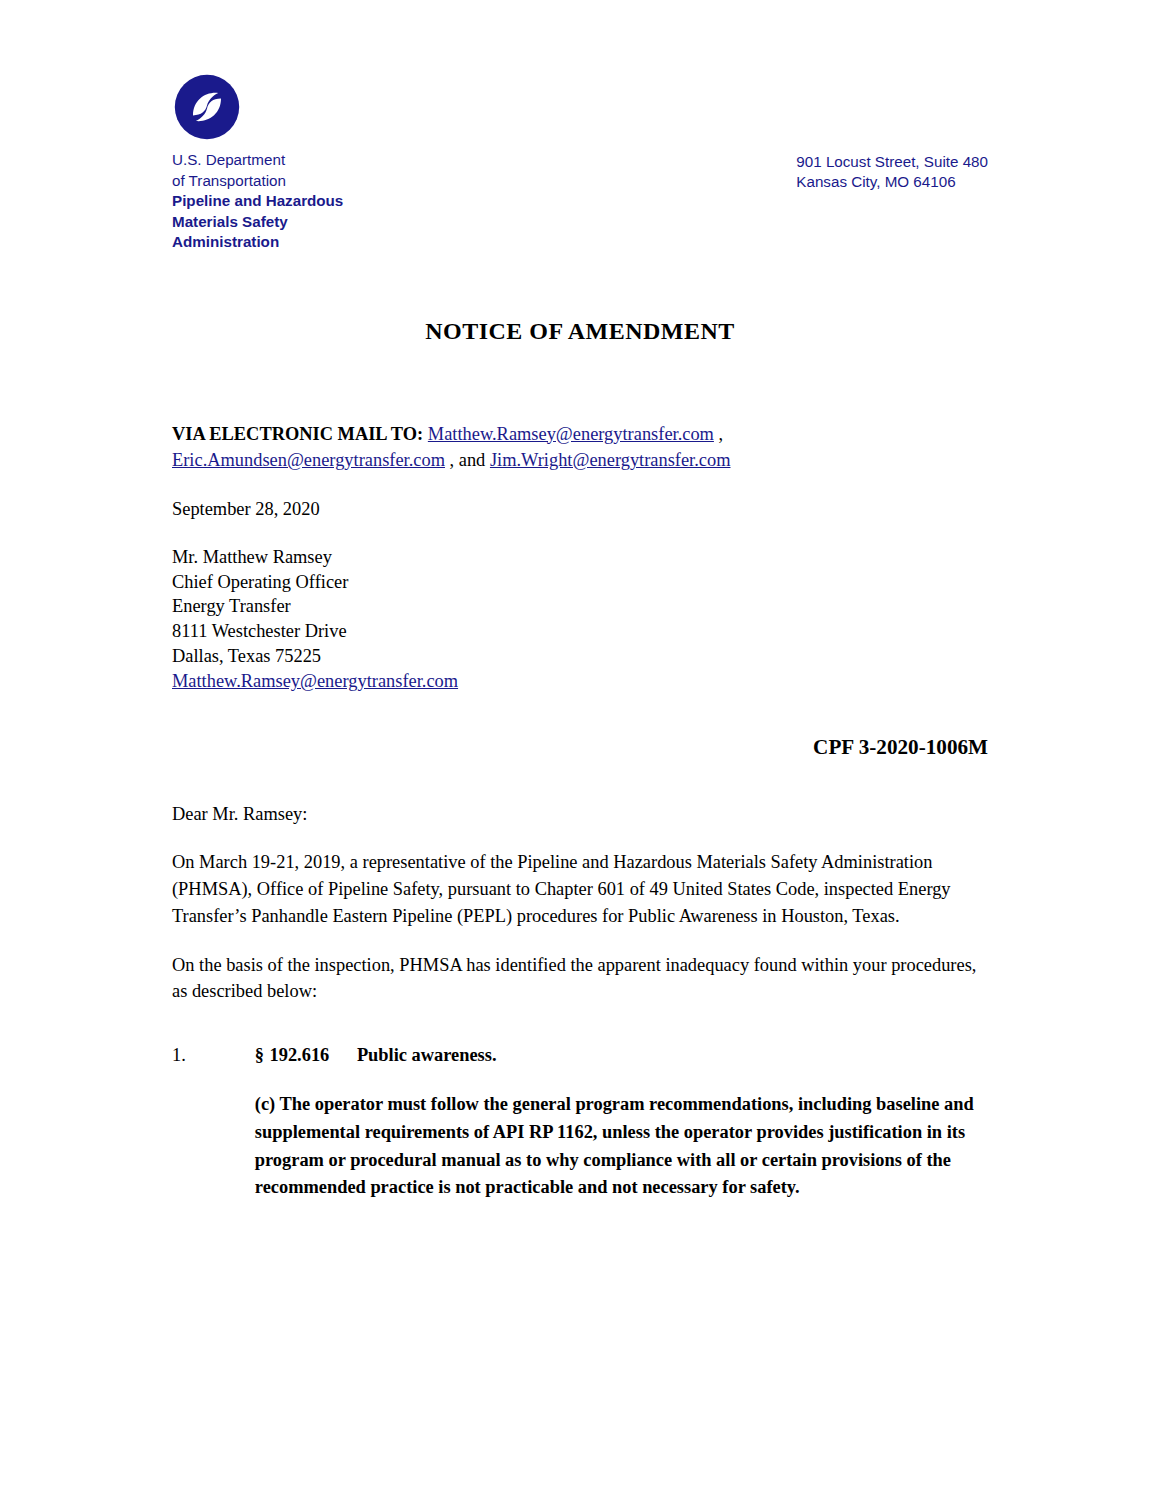U.S. Department
of Transportation
Pipeline and Hazardous
Materials Safety
Administration
901 Locust Street, Suite 480
Kansas City, MO 64106
NOTICE OF AMENDMENT
VIA ELECTRONIC MAIL TO: Matthew.Ramsey@energytransfer.com , Eric.Amundsen@energytransfer.com , and Jim.Wright@energytransfer.com
September 28, 2020
Mr. Matthew Ramsey
Chief Operating Officer
Energy Transfer
8111 Westchester Drive
Dallas, Texas 75225
Matthew.Ramsey@energytransfer.com
CPF 3-2020-1006M
Dear Mr. Ramsey:
On March 19-21, 2019, a representative of the Pipeline and Hazardous Materials Safety Administration (PHMSA), Office of Pipeline Safety, pursuant to Chapter 601 of 49 United States Code, inspected Energy Transfer’s Panhandle Eastern Pipeline (PEPL) procedures for Public Awareness in Houston, Texas.
On the basis of the inspection, PHMSA has identified the apparent inadequacy found within your procedures, as described below:
§192.616Public awareness.
(c) The operator must follow the general program recommendations, including baseline and supplemental requirements of API RP 1162, unless the operator provides justification in its program or procedural manual as to why compliance with all or certain provisions of the recommended practice is not practicable and not necessary for safety.